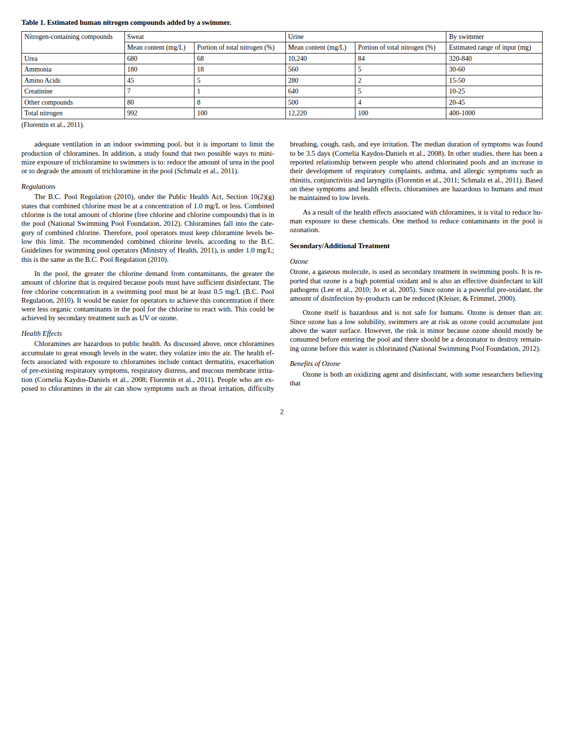Table 1. Estimated human nitrogen compounds added by a swimmer.
| Nitrogen-containing compounds | Sweat | Urine | By swimmer |
| --- | --- | --- | --- |
| Mean content (mg/L) | Portion of total nitrogen (%) | Mean content (mg/L) | Portion of total nitrogen (%) | Estimated range of input (mg) |
| Urea | 680 | 68 | 10,240 | 84 | 320-840 |
| Ammonia | 180 | 18 | 560 | 5 | 30-60 |
| Amino Acids | 45 | 5 | 280 | 2 | 15-50 |
| Creatinine | 7 | 1 | 640 | 5 | 10-25 |
| Other compounds | 80 | 8 | 500 | 4 | 20-45 |
| Total nitrogen | 992 | 100 | 12,220 | 100 | 400-1000 |
(Florentin et al., 2011).
adequate ventilation in an indoor swimming pool, but it is important to limit the production of chloramines. In addition, a study found that two possible ways to minimize exposure of trichloramine to swimmers is to: reduce the amount of urea in the pool or to degrade the amount of trichloramine in the pool (Schmalz et al., 2011).
Regulations
The B.C. Pool Regulation (2010), under the Public Health Act, Section 10(2)(g) states that combined chlorine must be at a concentration of 1.0 mg/L or less. Combined chlorine is the total amount of chlorine (free chlorine and chlorine compounds) that is in the pool (National Swimming Pool Foundation, 2012). Chloramines fall into the category of combined chlorine. Therefore, pool operators must keep chloramine levels below this limit. The recommended combined chlorine levels, according to the B.C. Guidelines for swimming pool operators (Ministry of Health, 2011), is under 1.0 mg/L; this is the same as the B.C. Pool Regulation (2010).
In the pool, the greater the chlorine demand from contaminants, the greater the amount of chlorine that is required because pools must have sufficient disinfectant. The free chlorine concentration in a swimming pool must be at least 0.5 mg/L (B.C. Pool Regulation, 2010). It would be easier for operators to achieve this concentration if there were less organic contaminants in the pool for the chlorine to react with. This could be achieved by secondary treatment such as UV or ozone.
Health Effects
Chloramines are hazardous to public health. As discussed above, once chloramines accumulate to great enough levels in the water, they volatize into the air. The health effects associated with exposure to chloramines include contact dermatitis, exacerbation of pre-existing respiratory symptoms, respiratory distress, and mucous membrane irritation (Cornelia Kaydos-Daniels et al., 2008; Florentin et al., 2011). People who are exposed to chloramines in the air can show symptoms such as throat irritation, difficulty breathing, cough, rash, and eye irritation. The median duration of symptoms was found to be 3.5 days (Cornelia Kaydos-Daniels et al., 2008). In other studies, there has been a reported relationship between people who attend chlorinated pools and an increase in their development of respiratory complaints, asthma, and allergic symptoms such as rhinitis, conjunctivitis and laryngitis (Florentin et al., 2011; Schmalz et al., 2011). Based on these symptoms and health effects, chloramines are hazardous to humans and must be maintained to low levels.
As a result of the health effects associated with chloramines, it is vital to reduce human exposure to these chemicals. One method to reduce contaminants in the pool is ozonation.
Secondary/Additional Treatment
Ozone
Ozone, a gaseous molecule, is used as secondary treatment in swimming pools. It is reported that ozone is a high potential oxidant and is also an effective disinfectant to kill pathogens (Lee et al., 2010; Jo et al, 2005). Since ozone is a powerful pre-oxidant, the amount of disinfection by-products can be reduced (Kleiser, & Frimmel, 2000).
Ozone itself is hazardous and is not safe for humans. Ozone is denser than air. Since ozone has a low solubility, swimmers are at risk as ozone could accumulate just above the water surface. However, the risk is minor because ozone should mostly be consumed before entering the pool and there should be a deozonator to destroy remaining ozone before this water is chlorinated (National Swimming Pool Foundation, 2012).
Benefits of Ozone
Ozone is both an oxidizing agent and disinfectant, with some researchers believing that
2